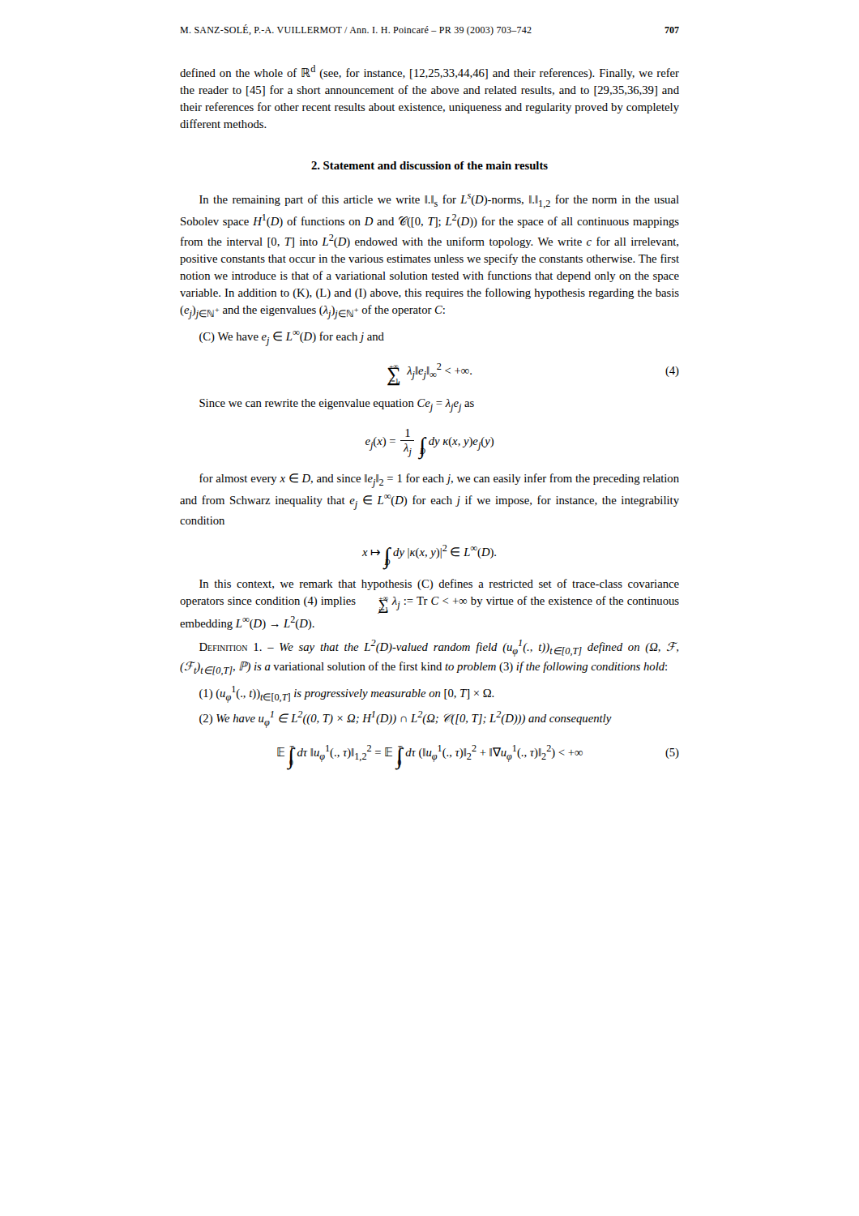M. SANZ-SOLÉ, P.-A. VUILLERMOT / Ann. I. H. Poincaré – PR 39 (2003) 703–742 707
defined on the whole of ℝd (see, for instance, [12,25,33,44,46] and their references). Finally, we refer the reader to [45] for a short announcement of the above and related results, and to [29,35,36,39] and their references for other recent results about existence, uniqueness and regularity proved by completely different methods.
2. Statement and discussion of the main results
In the remaining part of this article we write ‖.‖s for Ls(D)-norms, ‖.‖1,2 for the norm in the usual Sobolev space H1(D) of functions on D and 𝒞([0, T]; L2(D)) for the space of all continuous mappings from the interval [0, T] into L2(D) endowed with the uniform topology. We write c for all irrelevant, positive constants that occur in the various estimates unless we specify the constants otherwise. The first notion we introduce is that of a variational solution tested with functions that depend only on the space variable. In addition to (K), (L) and (I) above, this requires the following hypothesis regarding the basis (ej)j∈ℕ+ and the eigenvalues (λj)j∈ℕ+ of the operator C:
(C) We have ej ∈ L∞(D) for each j and
∑+∞j=1 λj‖ej‖∞2 < +∞. (4)
Since we can rewrite the eigenvalue equation Cej = λjej as
ej(x) = 1 λj ∫D dy κ(x, y)ej(y)
for almost every x ∈ D, and since ‖ej‖2 = 1 for each j, we can easily infer from the preceding relation and from Schwarz inequality that ej ∈ L∞(D) for each j if we impose, for instance, the integrability condition
x ↦ ∫D dy |κ(x, y)|2 ∈ L∞(D).
In this context, we remark that hypothesis (C) defines a restricted set of trace-class covariance operators since condition (4) implies ∑+∞j=1 λj := Tr C < +∞ by virtue of the existence of the continuous embedding L∞(D) → L2(D).
Definition 1. – We say that the L2(D)-valued random field (uφ1(., t))t∈[0,T] defined on (Ω, ℱ, (ℱt)t∈[0,T], ℙ) is a variational solution of the first kind to problem (3) if the following conditions hold:
(1) (uφ1(., t))t∈[0,T] is progressively measurable on [0, T] × Ω.
(2) We have uφ1 ∈ L2((0, T) × Ω; H1(D)) ∩ L2(Ω; 𝒞([0, T]; L2(D))) and consequently
𝔼 ∫T 0 dτ ‖uφ1(., τ)‖1,22 = 𝔼 ∫T 0 dτ (‖uφ1(., τ)‖22 + ‖∇uφ1(., τ)‖22) < +∞ (5)